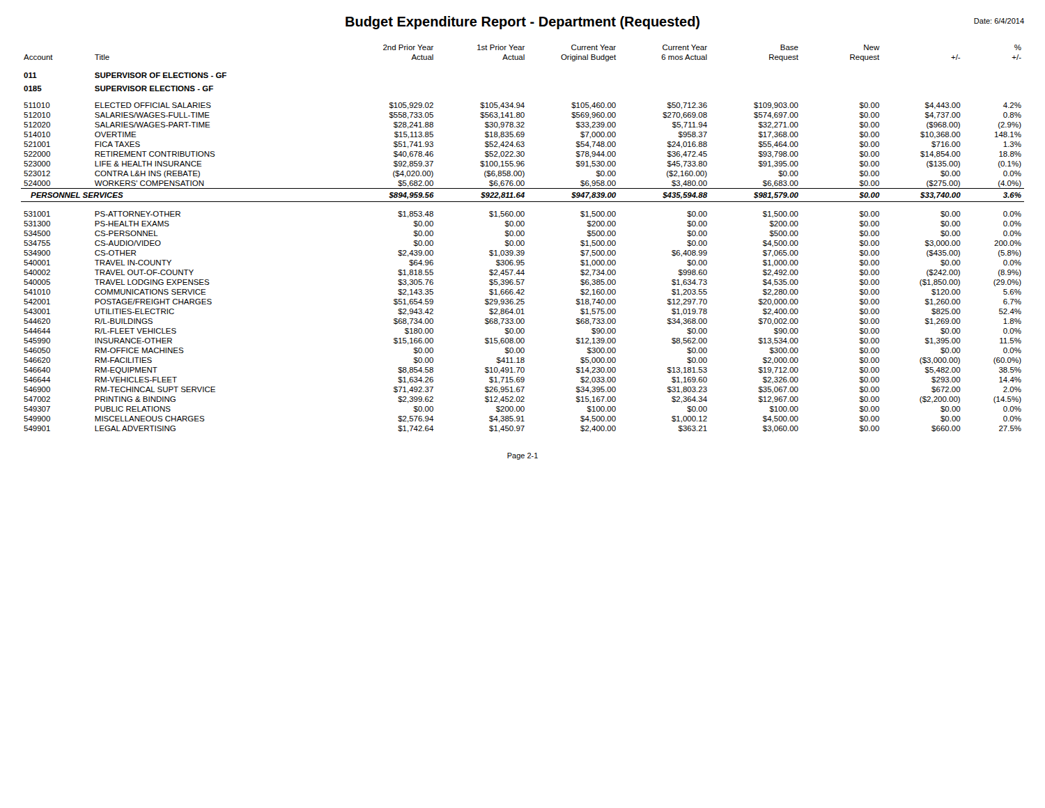Budget Expenditure Report - Department (Requested)
Date: 6/4/2014
| Account | Title | 2nd Prior Year Actual | 1st Prior Year Actual | Current Year Original Budget | Current Year 6 mos Actual | Base Request | New Request | +/- | % +/- |
| --- | --- | --- | --- | --- | --- | --- | --- | --- | --- |
| 011 | SUPERVISOR OF ELECTIONS - GF |
| 0185 | SUPERVISOR ELECTIONS - GF |
| 511010 | ELECTED OFFICIAL SALARIES | $105,929.02 | $105,434.94 | $105,460.00 | $50,712.36 | $109,903.00 | $0.00 | $4,443.00 | 4.2% |
| 512010 | SALARIES/WAGES-FULL-TIME | $558,733.05 | $563,141.80 | $569,960.00 | $270,669.08 | $574,697.00 | $0.00 | $4,737.00 | 0.8% |
| 512020 | SALARIES/WAGES-PART-TIME | $28,241.88 | $30,978.32 | $33,239.00 | $5,711.94 | $32,271.00 | $0.00 | ($968.00) | (2.9%) |
| 514010 | OVERTIME | $15,113.85 | $18,835.69 | $7,000.00 | $958.37 | $17,368.00 | $0.00 | $10,368.00 | 148.1% |
| 521001 | FICA TAXES | $51,741.93 | $52,424.63 | $54,748.00 | $24,016.88 | $55,464.00 | $0.00 | $716.00 | 1.3% |
| 522000 | RETIREMENT CONTRIBUTIONS | $40,678.46 | $52,022.30 | $78,944.00 | $36,472.45 | $93,798.00 | $0.00 | $14,854.00 | 18.8% |
| 523000 | LIFE & HEALTH INSURANCE | $92,859.37 | $100,155.96 | $91,530.00 | $45,733.80 | $91,395.00 | $0.00 | ($135.00) | (0.1%) |
| 523012 | CONTRA L&H INS (REBATE) | ($4,020.00) | ($6,858.00) | $0.00 | ($2,160.00) | $0.00 | $0.00 | $0.00 | 0.0% |
| 524000 | WORKERS' COMPENSATION | $5,682.00 | $6,676.00 | $6,958.00 | $3,480.00 | $6,683.00 | $0.00 | ($275.00) | (4.0%) |
| PERSONNEL SERVICES | $894,959.56 | $922,811.64 | $947,839.00 | $435,594.88 | $981,579.00 | $0.00 | $33,740.00 | 3.6% |
| 531001 | PS-ATTORNEY-OTHER | $1,853.48 | $1,560.00 | $1,500.00 | $0.00 | $1,500.00 | $0.00 | $0.00 | 0.0% |
| 531300 | PS-HEALTH EXAMS | $0.00 | $0.00 | $200.00 | $0.00 | $200.00 | $0.00 | $0.00 | 0.0% |
| 534500 | CS-PERSONNEL | $0.00 | $0.00 | $500.00 | $0.00 | $500.00 | $0.00 | $0.00 | 0.0% |
| 534755 | CS-AUDIO/VIDEO | $0.00 | $0.00 | $1,500.00 | $0.00 | $4,500.00 | $0.00 | $3,000.00 | 200.0% |
| 534900 | CS-OTHER | $2,439.00 | $1,039.39 | $7,500.00 | $6,408.99 | $7,065.00 | $0.00 | ($435.00) | (5.8%) |
| 540001 | TRAVEL IN-COUNTY | $64.96 | $306.95 | $1,000.00 | $0.00 | $1,000.00 | $0.00 | $0.00 | 0.0% |
| 540002 | TRAVEL OUT-OF-COUNTY | $1,818.55 | $2,457.44 | $2,734.00 | $998.60 | $2,492.00 | $0.00 | ($242.00) | (8.9%) |
| 540005 | TRAVEL LODGING EXPENSES | $3,305.76 | $5,396.57 | $6,385.00 | $1,634.73 | $4,535.00 | $0.00 | ($1,850.00) | (29.0%) |
| 541010 | COMMUNICATIONS SERVICE | $2,143.35 | $1,666.42 | $2,160.00 | $1,203.55 | $2,280.00 | $0.00 | $120.00 | 5.6% |
| 542001 | POSTAGE/FREIGHT CHARGES | $51,654.59 | $29,936.25 | $18,740.00 | $12,297.70 | $20,000.00 | $0.00 | $1,260.00 | 6.7% |
| 543001 | UTILITIES-ELECTRIC | $2,943.42 | $2,864.01 | $1,575.00 | $1,019.78 | $2,400.00 | $0.00 | $825.00 | 52.4% |
| 544620 | R/L-BUILDINGS | $68,734.00 | $68,733.00 | $68,733.00 | $34,368.00 | $70,002.00 | $0.00 | $1,269.00 | 1.8% |
| 544644 | R/L-FLEET VEHICLES | $180.00 | $0.00 | $90.00 | $0.00 | $90.00 | $0.00 | $0.00 | 0.0% |
| 545990 | INSURANCE-OTHER | $15,166.00 | $15,608.00 | $12,139.00 | $8,562.00 | $13,534.00 | $0.00 | $1,395.00 | 11.5% |
| 546050 | RM-OFFICE MACHINES | $0.00 | $0.00 | $300.00 | $0.00 | $300.00 | $0.00 | $0.00 | 0.0% |
| 546620 | RM-FACILITIES | $0.00 | $411.18 | $5,000.00 | $0.00 | $2,000.00 | $0.00 | ($3,000.00) | (60.0%) |
| 546640 | RM-EQUIPMENT | $8,854.58 | $10,491.70 | $14,230.00 | $13,181.53 | $19,712.00 | $0.00 | $5,482.00 | 38.5% |
| 546644 | RM-VEHICLES-FLEET | $1,634.26 | $1,715.69 | $2,033.00 | $1,169.60 | $2,326.00 | $0.00 | $293.00 | 14.4% |
| 546900 | RM-TECHINCAL SUPT SERVICE | $71,492.37 | $26,951.67 | $34,395.00 | $31,803.23 | $35,067.00 | $0.00 | $672.00 | 2.0% |
| 547002 | PRINTING & BINDING | $2,399.62 | $12,452.02 | $15,167.00 | $2,364.34 | $12,967.00 | $0.00 | ($2,200.00) | (14.5%) |
| 549307 | PUBLIC RELATIONS | $0.00 | $200.00 | $100.00 | $0.00 | $100.00 | $0.00 | $0.00 | 0.0% |
| 549900 | MISCELLANEOUS CHARGES | $2,576.94 | $4,385.91 | $4,500.00 | $1,000.12 | $4,500.00 | $0.00 | $0.00 | 0.0% |
| 549901 | LEGAL ADVERTISING | $1,742.64 | $1,450.97 | $2,400.00 | $363.21 | $3,060.00 | $0.00 | $660.00 | 27.5% |
Page 2-1